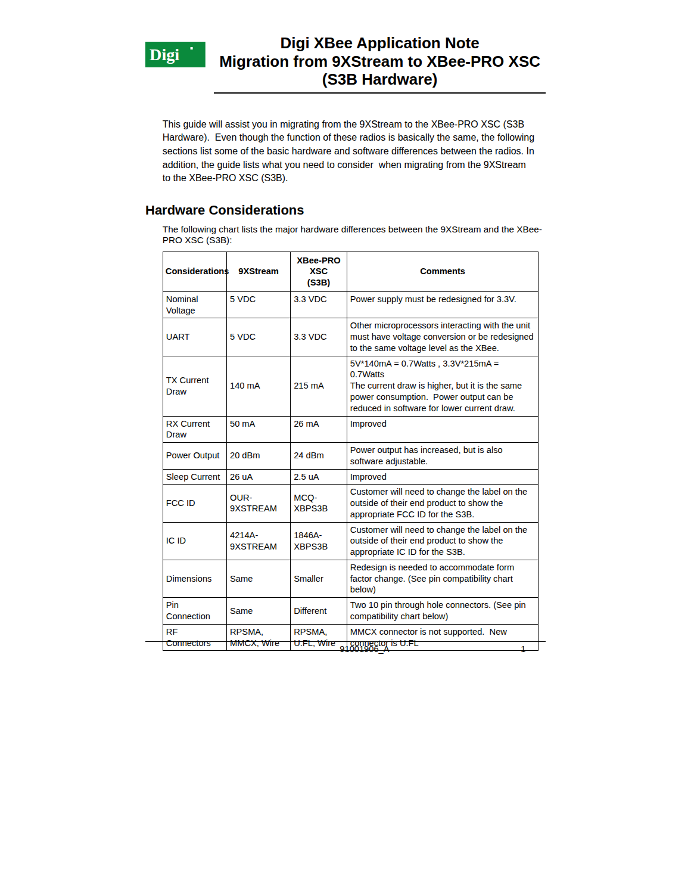Digi
Digi XBee Application Note
Migration from 9XStream to XBee-PRO XSC (S3B Hardware)
This guide will assist you in migrating from the 9XStream to the XBee-PRO XSC (S3B Hardware). Even though the function of these radios is basically the same, the following sections list some of the basic hardware and software differences between the radios. In addition, the guide lists what you need to consider when migrating from the 9XStream to the XBee-PRO XSC (S3B).
Hardware Considerations
The following chart lists the major hardware differences between the 9XStream and the XBee-PRO XSC (S3B):
| Considerations | 9XStream | XBee-PRO XSC (S3B) | Comments |
| --- | --- | --- | --- |
| Nominal Voltage | 5 VDC | 3.3 VDC | Power supply must be redesigned for 3.3V. |
| UART | 5 VDC | 3.3 VDC | Other microprocessors interacting with the unit must have voltage conversion or be redesigned to the same voltage level as the XBee. |
| TX Current Draw | 140 mA | 215 mA | 5V*140mA = 0.7Watts , 3.3V*215mA = 0.7Watts The current draw is higher, but it is the same power consumption. Power output can be reduced in software for lower current draw. |
| RX Current Draw | 50 mA | 26 mA | Improved |
| Power Output | 20 dBm | 24 dBm | Power output has increased, but is also software adjustable. |
| Sleep Current | 26 uA | 2.5 uA | Improved |
| FCC ID | OUR-9XSTREAM | MCQ-XBPS3B | Customer will need to change the label on the outside of their end product to show the appropriate FCC ID for the S3B. |
| IC ID | 4214A-9XSTREAM | 1846A-XBPS3B | Customer will need to change the label on the outside of their end product to show the appropriate IC ID for the S3B. |
| Dimensions | Same | Smaller | Redesign is needed to accommodate form factor change. (See pin compatibility chart below) |
| Pin Connection | Same | Different | Two 10 pin through hole connectors. (See pin compatibility chart below) |
| RF Connectors | RPSMA, MMCX, Wire | RPSMA, U.FL, Wire | MMCX connector is not supported. New connector is U.FL |
91001906_A
1